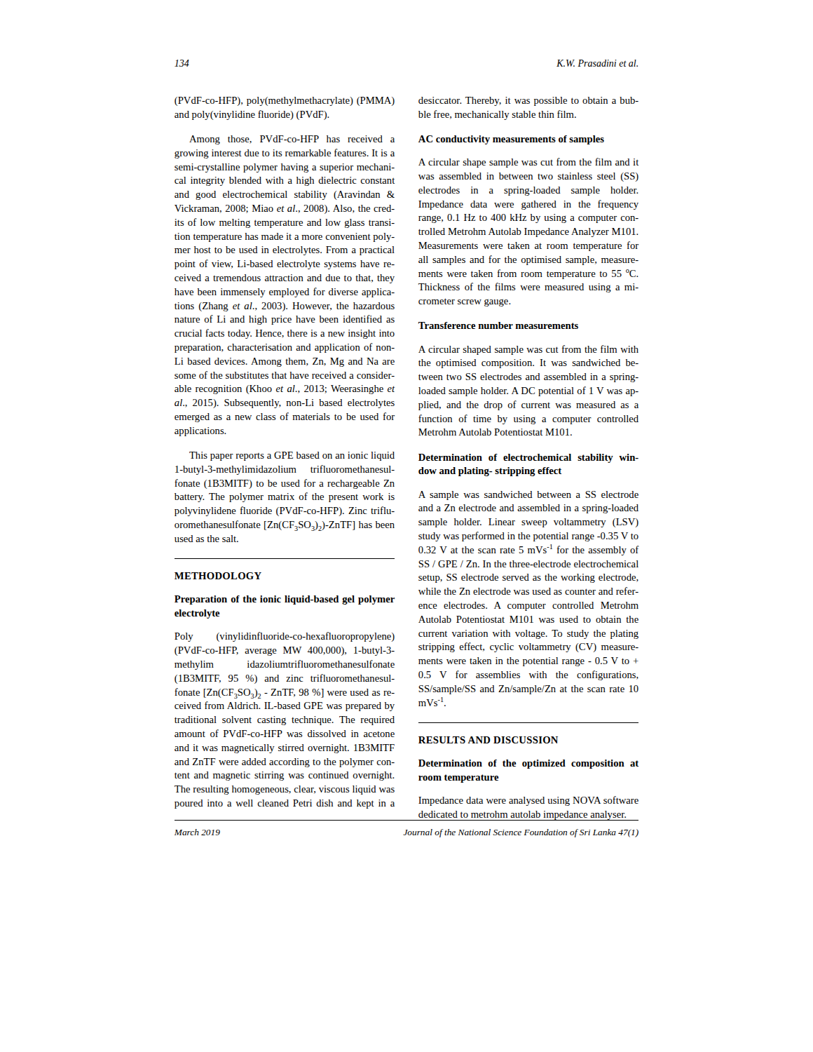134 K.W. Prasadini et al.
(PVdF-co-HFP), poly(methylmethacrylate) (PMMA) and poly(vinylidine fluoride) (PVdF).
Among those, PVdF-co-HFP has received a growing interest due to its remarkable features. It is a semi-crystalline polymer having a superior mechanical integrity blended with a high dielectric constant and good electrochemical stability (Aravindan & Vickraman, 2008; Miao et al., 2008). Also, the credits of low melting temperature and low glass transition temperature has made it a more convenient polymer host to be used in electrolytes. From a practical point of view, Li-based electrolyte systems have received a tremendous attraction and due to that, they have been immensely employed for diverse applications (Zhang et al., 2003). However, the hazardous nature of Li and high price have been identified as crucial facts today. Hence, there is a new insight into preparation, characterisation and application of non-Li based devices. Among them, Zn, Mg and Na are some of the substitutes that have received a considerable recognition (Khoo et al., 2013; Weerasinghe et al., 2015). Subsequently, non-Li based electrolytes emerged as a new class of materials to be used for applications.
This paper reports a GPE based on an ionic liquid 1-butyl-3-methylimidazolium trifluoromethanesulfonate (1B3MITF) to be used for a rechargeable Zn battery. The polymer matrix of the present work is polyvinylidene fluoride (PVdF-co-HFP). Zinc trifluoromethanesulfonate [Zn(CF3SO3)2)-ZnTF] has been used as the salt.
Methodology
Preparation of the ionic liquid-based gel polymer electrolyte
Poly (vinylidinfluoride-co-hexafluoropropylene) (PVdF-co-HFP, average MW 400,000), 1-butyl-3-methylim idazoliumtrifluoromethanesulfonate (1B3MITF, 95 %) and zinc trifluoromethanesulfonate [Zn(CF3SO3)2 - ZnTF, 98 %] were used as received from Aldrich. IL-based GPE was prepared by traditional solvent casting technique. The required amount of PVdF-co-HFP was dissolved in acetone and it was magnetically stirred overnight. 1B3MITF and ZnTF were added according to the polymer content and magnetic stirring was continued overnight. The resulting homogeneous, clear, viscous liquid was poured into a well cleaned Petri dish and kept in a desiccator. Thereby, it was possible to obtain a bubble free, mechanically stable thin film.
AC conductivity measurements of samples
A circular shape sample was cut from the film and it was assembled in between two stainless steel (SS) electrodes in a spring-loaded sample holder. Impedance data were gathered in the frequency range, 0.1 Hz to 400 kHz by using a computer controlled Metrohm Autolab Impedance Analyzer M101. Measurements were taken at room temperature for all samples and for the optimised sample, measurements were taken from room temperature to 55 oC. Thickness of the films were measured using a micrometer screw gauge.
Transference number measurements
A circular shaped sample was cut from the film with the optimised composition. It was sandwiched between two SS electrodes and assembled in a spring-loaded sample holder. A DC potential of 1 V was applied, and the drop of current was measured as a function of time by using a computer controlled Metrohm Autolab Potentiostat M101.
Determination of electrochemical stability window and plating- stripping effect
A sample was sandwiched between a SS electrode and a Zn electrode and assembled in a spring-loaded sample holder. Linear sweep voltammetry (LSV) study was performed in the potential range -0.35 V to 0.32 V at the scan rate 5 mVs-1 for the assembly of SS / GPE / Zn. In the three-electrode electrochemical setup, SS electrode served as the working electrode, while the Zn electrode was used as counter and reference electrodes. A computer controlled Metrohm Autolab Potentiostat M101 was used to obtain the current variation with voltage. To study the plating stripping effect, cyclic voltammetry (CV) measurements were taken in the potential range - 0.5 V to + 0.5 V for assemblies with the configurations, SS/sample/SS and Zn/sample/Zn at the scan rate 10 mVs-1.
Results and Discussion
Determination of the optimized composition at room temperature
Impedance data were analysed using NOVA software dedicated to metrohm autolab impedance analyser.
March 2019 Journal of the National Science Foundation of Sri Lanka 47(1)